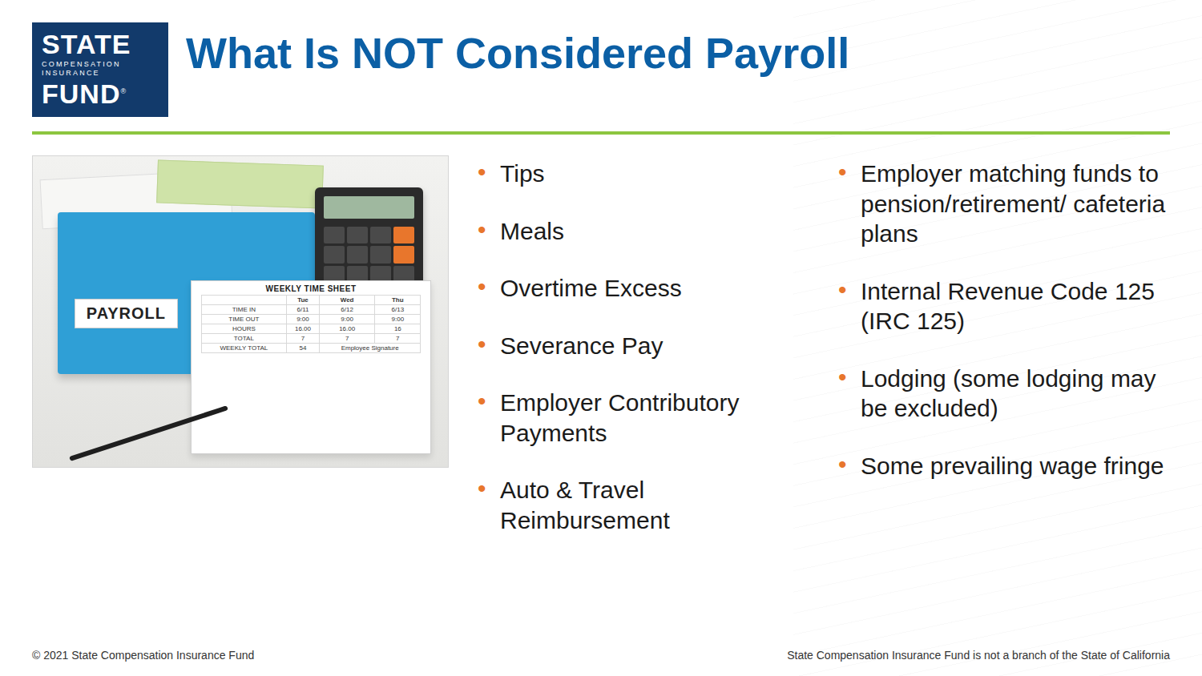STATE COMPENSATION INSURANCE FUND®
What Is NOT Considered Payroll
PAYROLL
WEEKLY TIME SHEET
| | Tue | Wed | Thu |
| --- | --- | --- | --- |
| TIME IN | 6/11 | 6/12 | 6/13 |
| TIME OUT | 9:00 | 9:00 | 9:00 |
| HOURS | 16.00 | 16.00 | 16 |
| TOTAL | 7 | 7 | 7 |
| WEEKLY TOTAL | 54 | Employee Signature |
Tips
Meals
Overtime Excess
Severance Pay
Employer Contributory Payments
Auto & Travel Reimbursement
Employer matching funds to pension/retirement/ cafeteria plans
Internal Revenue Code 125 (IRC 125)
Lodging (some lodging may be excluded)
Some prevailing wage fringe
© 2021 State Compensation Insurance Fund
State Compensation Insurance Fund is not a branch of the State of California